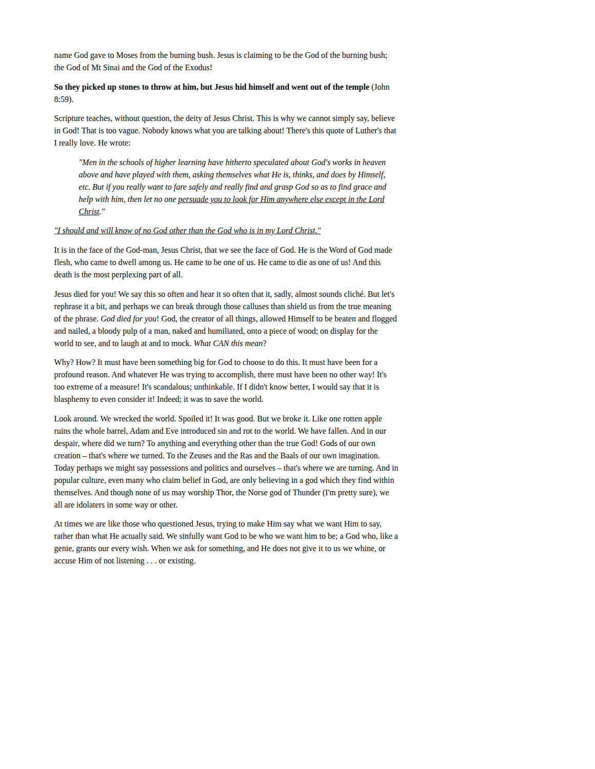name God gave to Moses from the burning bush. Jesus is claiming to be the God of the burning bush; the God of Mt Sinai and the God of the Exodus!
So they picked up stones to throw at him, but Jesus hid himself and went out of the temple (John 8:59).
Scripture teaches, without question, the deity of Jesus Christ. This is why we cannot simply say, believe in God! That is too vague. Nobody knows what you are talking about! There's this quote of Luther's that I really love. He wrote:
"Men in the schools of higher learning have hitherto speculated about God's works in heaven above and have played with them, asking themselves what He is, thinks, and does by Himself, etc. But if you really want to fare safely and really find and grasp God so as to find grace and help with him, then let no one persuade you to look for Him anywhere else except in the Lord Christ."
"I should and will know of no God other than the God who is in my Lord Christ."
It is in the face of the God-man, Jesus Christ, that we see the face of God. He is the Word of God made flesh, who came to dwell among us. He came to be one of us. He came to die as one of us! And this death is the most perplexing part of all.
Jesus died for you! We say this so often and hear it so often that it, sadly, almost sounds cliché. But let's rephrase it a bit, and perhaps we can break through those calluses than shield us from the true meaning of the phrase. God died for you! God, the creator of all things, allowed Himself to be beaten and flogged and nailed, a bloody pulp of a man, naked and humiliated, onto a piece of wood; on display for the world to see, and to laugh at and to mock. What CAN this mean?
Why? How? It must have been something big for God to choose to do this. It must have been for a profound reason. And whatever He was trying to accomplish, there must have been no other way! It's too extreme of a measure! It's scandalous; unthinkable. If I didn't know better, I would say that it is blasphemy to even consider it! Indeed; it was to save the world.
Look around. We wrecked the world. Spoiled it! It was good. But we broke it. Like one rotten apple ruins the whole barrel, Adam and Eve introduced sin and rot to the world. We have fallen. And in our despair, where did we turn? To anything and everything other than the true God! Gods of our own creation – that's where we turned. To the Zeuses and the Ras and the Baals of our own imagination. Today perhaps we might say possessions and politics and ourselves – that's where we are turning. And in popular culture, even many who claim belief in God, are only believing in a god which they find within themselves. And though none of us may worship Thor, the Norse god of Thunder (I'm pretty sure), we all are idolaters in some way or other.
At times we are like those who questioned Jesus, trying to make Him say what we want Him to say, rather than what He actually said. We sinfully want God to be who we want him to be; a God who, like a genie, grants our every wish. When we ask for something, and He does not give it to us we whine, or accuse Him of not listening . . . or existing.